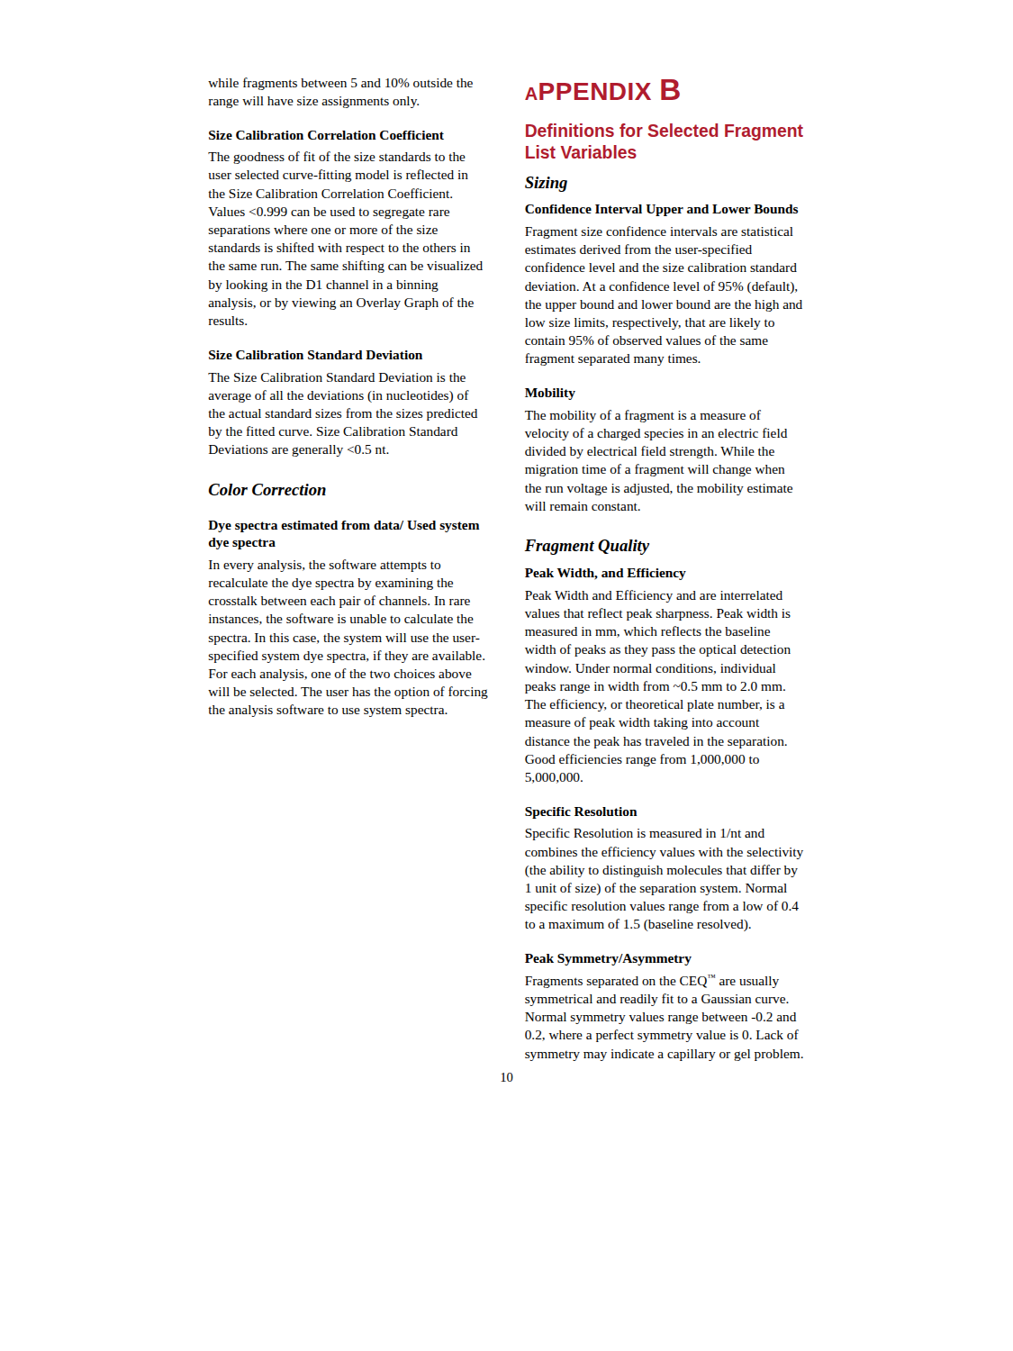while fragments between 5 and 10% outside the range will have size assignments only.
Size Calibration Correlation Coefficient
The goodness of fit of the size standards to the user selected curve-fitting model is reflected in the Size Calibration Correlation Coefficient. Values <0.999 can be used to segregate rare separations where one or more of the size standards is shifted with respect to the others in the same run. The same shifting can be visualized by looking in the D1 channel in a binning analysis, or by viewing an Overlay Graph of the results.
Size Calibration Standard Deviation
The Size Calibration Standard Deviation is the average of all the deviations (in nucleotides) of the actual standard sizes from the sizes predicted by the fitted curve. Size Calibration Standard Deviations are generally <0.5 nt.
Color Correction
Dye spectra estimated from data/ Used system dye spectra
In every analysis, the software attempts to recalculate the dye spectra by examining the crosstalk between each pair of channels. In rare instances, the software is unable to calculate the spectra. In this case, the system will use the user-specified system dye spectra, if they are available. For each analysis, one of the two choices above will be selected. The user has the option of forcing the analysis software to use system spectra.
APPENDIX B
Definitions for Selected Fragment List Variables
Sizing
Confidence Interval Upper and Lower Bounds
Fragment size confidence intervals are statistical estimates derived from the user-specified confidence level and the size calibration standard deviation. At a confidence level of 95% (default), the upper bound and lower bound are the high and low size limits, respectively, that are likely to contain 95% of observed values of the same fragment separated many times.
Mobility
The mobility of a fragment is a measure of velocity of a charged species in an electric field divided by electrical field strength. While the migration time of a fragment will change when the run voltage is adjusted, the mobility estimate will remain constant.
Fragment Quality
Peak Width, and Efficiency
Peak Width and Efficiency and are interrelated values that reflect peak sharpness. Peak width is measured in mm, which reflects the baseline width of peaks as they pass the optical detection window. Under normal conditions, individual peaks range in width from ~0.5 mm to 2.0 mm. The efficiency, or theoretical plate number, is a measure of peak width taking into account distance the peak has traveled in the separation. Good efficiencies range from 1,000,000 to 5,000,000.
Specific Resolution
Specific Resolution is measured in 1/nt and combines the efficiency values with the selectivity (the ability to distinguish molecules that differ by 1 unit of size) of the separation system. Normal specific resolution values range from a low of 0.4 to a maximum of 1.5 (baseline resolved).
Peak Symmetry/Asymmetry
Fragments separated on the CEQ™ are usually symmetrical and readily fit to a Gaussian curve. Normal symmetry values range between -0.2 and 0.2, where a perfect symmetry value is 0. Lack of symmetry may indicate a capillary or gel problem.
10